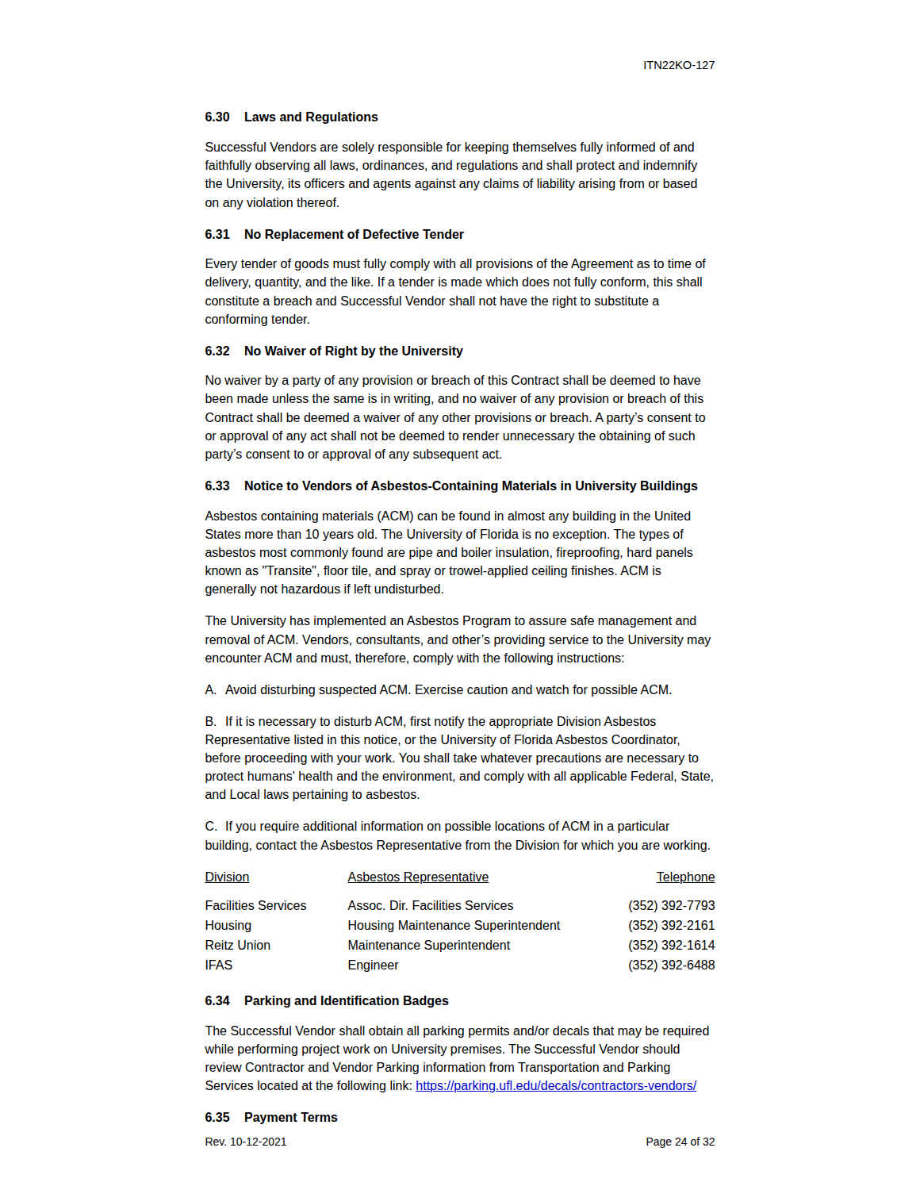ITN22KO-127
6.30 Laws and Regulations
Successful Vendors are solely responsible for keeping themselves fully informed of and faithfully observing all laws, ordinances, and regulations and shall protect and indemnify the University, its officers and agents against any claims of liability arising from or based on any violation thereof.
6.31 No Replacement of Defective Tender
Every tender of goods must fully comply with all provisions of the Agreement as to time of delivery, quantity, and the like. If a tender is made which does not fully conform, this shall constitute a breach and Successful Vendor shall not have the right to substitute a conforming tender.
6.32 No Waiver of Right by the University
No waiver by a party of any provision or breach of this Contract shall be deemed to have been made unless the same is in writing, and no waiver of any provision or breach of this Contract shall be deemed a waiver of any other provisions or breach. A party’s consent to or approval of any act shall not be deemed to render unnecessary the obtaining of such party’s consent to or approval of any subsequent act.
6.33 Notice to Vendors of Asbestos-Containing Materials in University Buildings
Asbestos containing materials (ACM) can be found in almost any building in the United States more than 10 years old. The University of Florida is no exception. The types of asbestos most commonly found are pipe and boiler insulation, fireproofing, hard panels known as "Transite", floor tile, and spray or trowel-applied ceiling finishes. ACM is generally not hazardous if left undisturbed.
The University has implemented an Asbestos Program to assure safe management and removal of ACM. Vendors, consultants, and other’s providing service to the University may encounter ACM and must, therefore, comply with the following instructions:
A. Avoid disturbing suspected ACM. Exercise caution and watch for possible ACM.
B. If it is necessary to disturb ACM, first notify the appropriate Division Asbestos Representative listed in this notice, or the University of Florida Asbestos Coordinator, before proceeding with your work. You shall take whatever precautions are necessary to protect humans' health and the environment, and comply with all applicable Federal, State, and Local laws pertaining to asbestos.
C. If you require additional information on possible locations of ACM in a particular building, contact the Asbestos Representative from the Division for which you are working.
| Division | Asbestos Representative | Telephone |
| --- | --- | --- |
| Facilities Services | Assoc. Dir. Facilities Services | (352) 392-7793 |
| Housing | Housing Maintenance Superintendent | (352) 392-2161 |
| Reitz Union | Maintenance Superintendent | (352) 392-1614 |
| IFAS | Engineer | (352) 392-6488 |
6.34 Parking and Identification Badges
The Successful Vendor shall obtain all parking permits and/or decals that may be required while performing project work on University premises. The Successful Vendor should review Contractor and Vendor Parking information from Transportation and Parking Services located at the following link: https://parking.ufl.edu/decals/contractors-vendors/
6.35 Payment Terms
Rev. 10-12-2021 Page 24 of 32